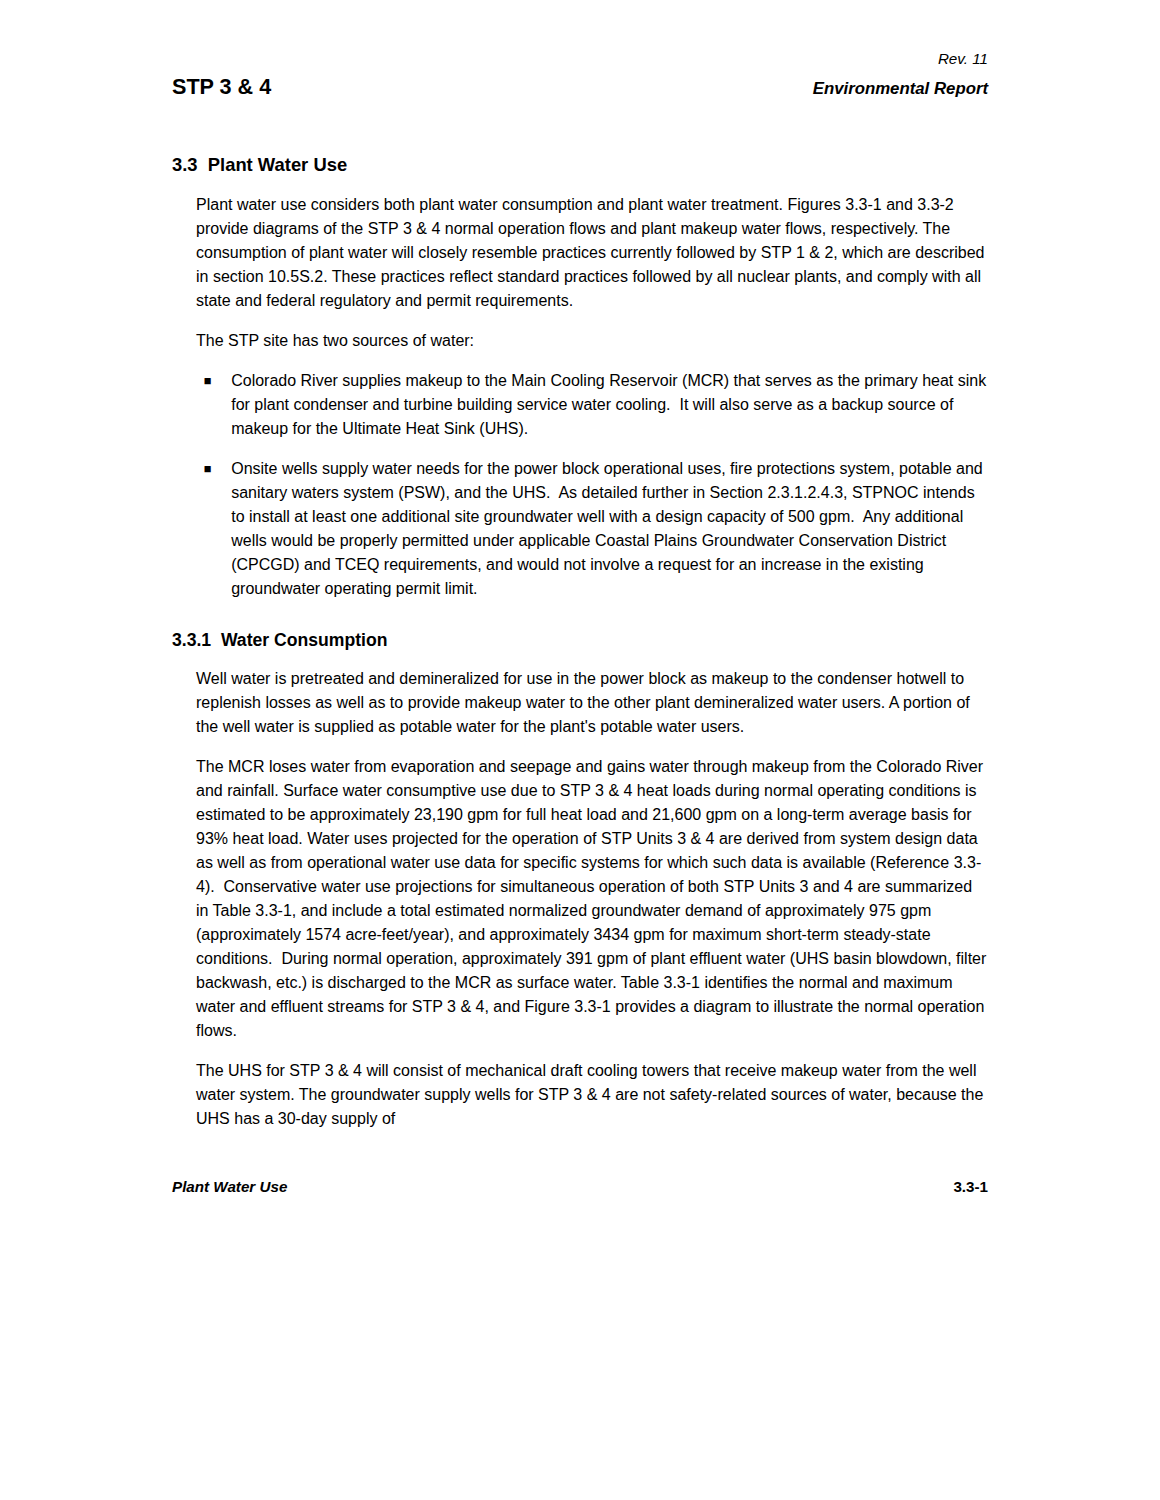Rev. 11
STP 3 & 4 Environmental Report
3.3 Plant Water Use
Plant water use considers both plant water consumption and plant water treatment. Figures 3.3-1 and 3.3-2 provide diagrams of the STP 3 & 4 normal operation flows and plant makeup water flows, respectively. The consumption of plant water will closely resemble practices currently followed by STP 1 & 2, which are described in section 10.5S.2. These practices reflect standard practices followed by all nuclear plants, and comply with all state and federal regulatory and permit requirements.
The STP site has two sources of water:
Colorado River supplies makeup to the Main Cooling Reservoir (MCR) that serves as the primary heat sink for plant condenser and turbine building service water cooling. It will also serve as a backup source of makeup for the Ultimate Heat Sink (UHS).
Onsite wells supply water needs for the power block operational uses, fire protections system, potable and sanitary waters system (PSW), and the UHS. As detailed further in Section 2.3.1.2.4.3, STPNOC intends to install at least one additional site groundwater well with a design capacity of 500 gpm. Any additional wells would be properly permitted under applicable Coastal Plains Groundwater Conservation District (CPCGD) and TCEQ requirements, and would not involve a request for an increase in the existing groundwater operating permit limit.
3.3.1 Water Consumption
Well water is pretreated and demineralized for use in the power block as makeup to the condenser hotwell to replenish losses as well as to provide makeup water to the other plant demineralized water users. A portion of the well water is supplied as potable water for the plant's potable water users.
The MCR loses water from evaporation and seepage and gains water through makeup from the Colorado River and rainfall. Surface water consumptive use due to STP 3 & 4 heat loads during normal operating conditions is estimated to be approximately 23,190 gpm for full heat load and 21,600 gpm on a long-term average basis for 93% heat load. Water uses projected for the operation of STP Units 3 & 4 are derived from system design data as well as from operational water use data for specific systems for which such data is available (Reference 3.3-4). Conservative water use projections for simultaneous operation of both STP Units 3 and 4 are summarized in Table 3.3-1, and include a total estimated normalized groundwater demand of approximately 975 gpm (approximately 1574 acre-feet/year), and approximately 3434 gpm for maximum short-term steady-state conditions. During normal operation, approximately 391 gpm of plant effluent water (UHS basin blowdown, filter backwash, etc.) is discharged to the MCR as surface water. Table 3.3-1 identifies the normal and maximum water and effluent streams for STP 3 & 4, and Figure 3.3-1 provides a diagram to illustrate the normal operation flows.
The UHS for STP 3 & 4 will consist of mechanical draft cooling towers that receive makeup water from the well water system. The groundwater supply wells for STP 3 & 4 are not safety-related sources of water, because the UHS has a 30-day supply of
Plant Water Use 3.3-1